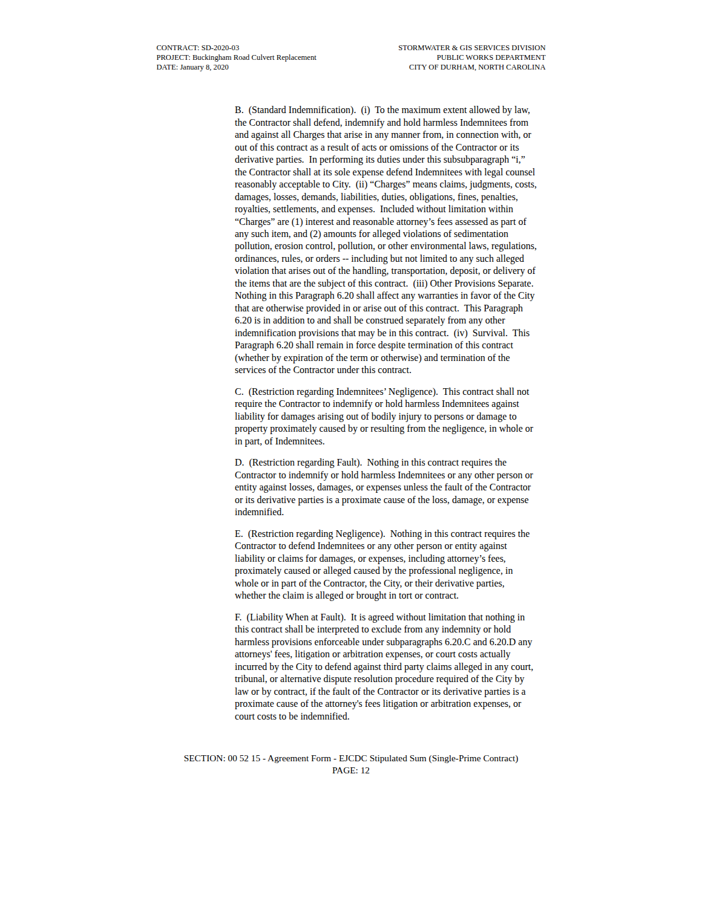| CONTRACT: SD-2020-03 | STORMWATER & GIS SERVICES DIVISION |
| PROJECT: Buckingham Road Culvert Replacement | PUBLIC WORKS DEPARTMENT |
| DATE: January 8, 2020 | CITY OF DURHAM, NORTH CAROLINA |
B. (Standard Indemnification). (i) To the maximum extent allowed by law, the Contractor shall defend, indemnify and hold harmless Indemnitees from and against all Charges that arise in any manner from, in connection with, or out of this contract as a result of acts or omissions of the Contractor or its derivative parties. In performing its duties under this subsubparagraph “i,” the Contractor shall at its sole expense defend Indemnitees with legal counsel reasonably acceptable to City. (ii) “Charges” means claims, judgments, costs, damages, losses, demands, liabilities, duties, obligations, fines, penalties, royalties, settlements, and expenses. Included without limitation within “Charges” are (1) interest and reasonable attorney’s fees assessed as part of any such item, and (2) amounts for alleged violations of sedimentation pollution, erosion control, pollution, or other environmental laws, regulations, ordinances, rules, or orders -- including but not limited to any such alleged violation that arises out of the handling, transportation, deposit, or delivery of the items that are the subject of this contract. (iii) Other Provisions Separate. Nothing in this Paragraph 6.20 shall affect any warranties in favor of the City that are otherwise provided in or arise out of this contract. This Paragraph 6.20 is in addition to and shall be construed separately from any other indemnification provisions that may be in this contract. (iv) Survival. This Paragraph 6.20 shall remain in force despite termination of this contract (whether by expiration of the term or otherwise) and termination of the services of the Contractor under this contract.
C. (Restriction regarding Indemnitees’ Negligence). This contract shall not require the Contractor to indemnify or hold harmless Indemnitees against liability for damages arising out of bodily injury to persons or damage to property proximately caused by or resulting from the negligence, in whole or in part, of Indemnitees.
D. (Restriction regarding Fault). Nothing in this contract requires the Contractor to indemnify or hold harmless Indemnitees or any other person or entity against losses, damages, or expenses unless the fault of the Contractor or its derivative parties is a proximate cause of the loss, damage, or expense indemnified.
E. (Restriction regarding Negligence). Nothing in this contract requires the Contractor to defend Indemnitees or any other person or entity against liability or claims for damages, or expenses, including attorney’s fees, proximately caused or alleged caused by the professional negligence, in whole or in part of the Contractor, the City, or their derivative parties, whether the claim is alleged or brought in tort or contract.
F. (Liability When at Fault). It is agreed without limitation that nothing in this contract shall be interpreted to exclude from any indemnity or hold harmless provisions enforceable under subparagraphs 6.20.C and 6.20.D any attorneys' fees, litigation or arbitration expenses, or court costs actually incurred by the City to defend against third party claims alleged in any court, tribunal, or alternative dispute resolution procedure required of the City by law or by contract, if the fault of the Contractor or its derivative parties is a proximate cause of the attorney's fees litigation or arbitration expenses, or court costs to be indemnified.
SECTION: 00 52 15 - Agreement Form - EJCDC Stipulated Sum (Single-Prime Contract) PAGE: 12